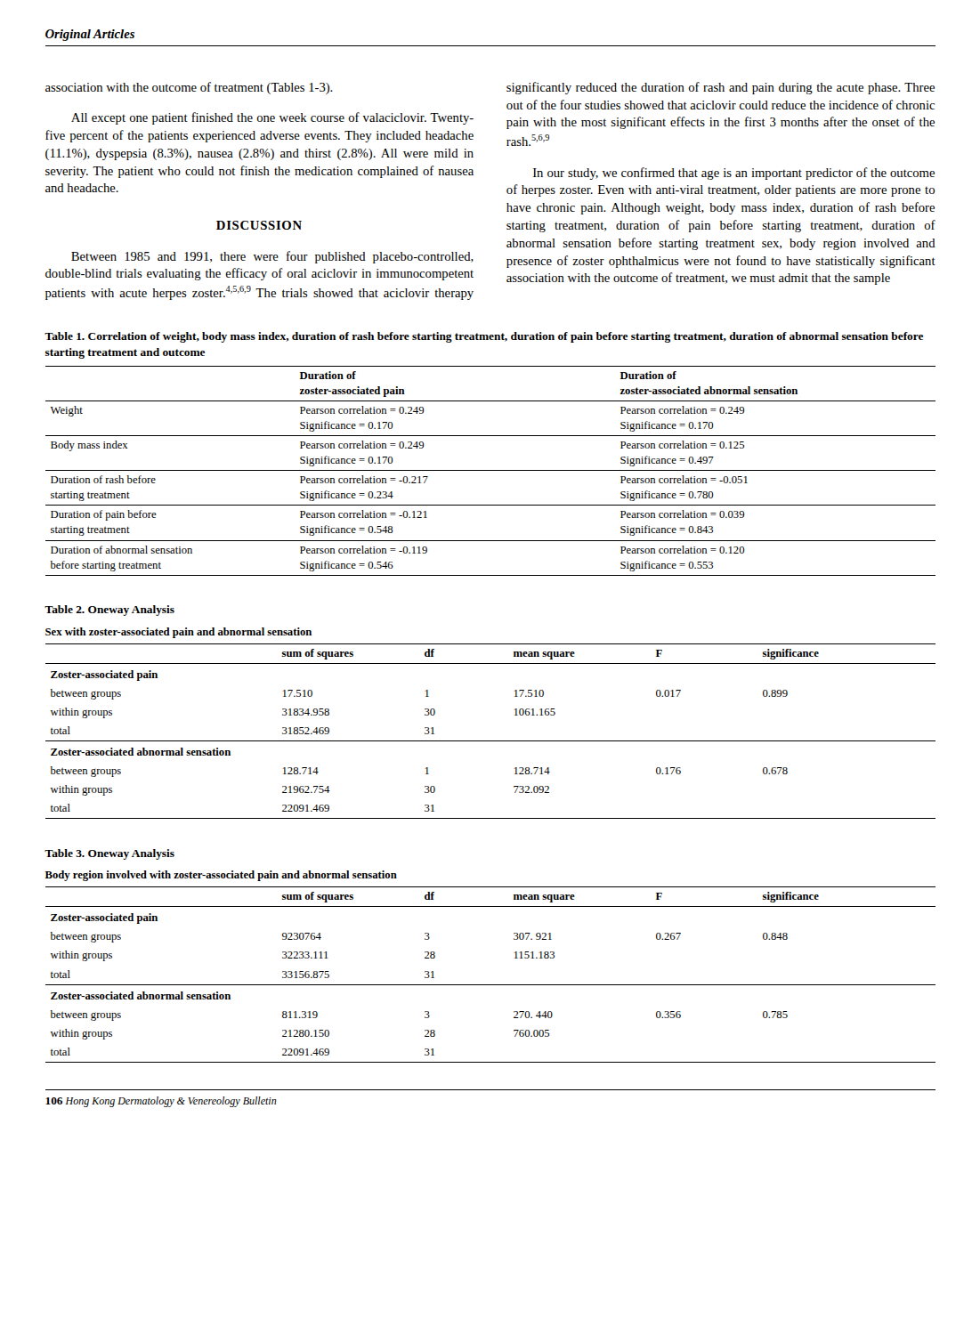Original Articles
association with the outcome of treatment (Tables 1-3).
All except one patient finished the one week course of valaciclovir. Twenty-five percent of the patients experienced adverse events. They included headache (11.1%), dyspepsia (8.3%), nausea (2.8%) and thirst (2.8%). All were mild in severity. The patient who could not finish the medication complained of nausea and headache.
DISCUSSION
Between 1985 and 1991, there were four published placebo-controlled, double-blind trials evaluating the efficacy of oral aciclovir in immunocompetent patients with acute herpes zoster.4,5,6,9 The trials showed that aciclovir therapy significantly reduced the duration of rash and pain during the acute phase. Three out of the four studies showed that aciclovir could reduce the incidence of chronic pain with the most significant effects in the first 3 months after the onset of the rash.5,6,9
In our study, we confirmed that age is an important predictor of the outcome of herpes zoster. Even with anti-viral treatment, older patients are more prone to have chronic pain. Although weight, body mass index, duration of rash before starting treatment, duration of pain before starting treatment, duration of abnormal sensation before starting treatment sex, body region involved and presence of zoster ophthalmicus were not found to have statistically significant association with the outcome of treatment, we must admit that the sample
Table 1. Correlation of weight, body mass index, duration of rash before starting treatment, duration of pain before starting treatment, duration of abnormal sensation before starting treatment and outcome
| | Duration of zoster-associated pain | Duration of zoster-associated abnormal sensation |
| --- | --- | --- |
| Weight | Pearson correlation = 0.249 Significance = 0.170 | Pearson correlation = 0.249 Significance = 0.170 |
| Body mass index | Pearson correlation = 0.249 Significance = 0.170 | Pearson correlation = 0.125 Significance = 0.497 |
| Duration of rash before starting treatment | Pearson correlation = -0.217 Significance = 0.234 | Pearson correlation = -0.051 Significance = 0.780 |
| Duration of pain before starting treatment | Pearson correlation = -0.121 Significance = 0.548 | Pearson correlation = 0.039 Significance = 0.843 |
| Duration of abnormal sensation before starting treatment | Pearson correlation = -0.119 Significance = 0.546 | Pearson correlation = 0.120 Significance = 0.553 |
Table 2. Oneway Analysis
Sex with zoster-associated pain and abnormal sensation
| | sum of squares | df | mean square | F | significance |
| --- | --- | --- | --- | --- | --- |
| Zoster-associated pain |
| between groups | 17.510 | 1 | 17.510 | 0.017 | 0.899 |
| within groups | 31834.958 | 30 | 1061.165 | | |
| total | 31852.469 | 31 | | | |
| Zoster-associated abnormal sensation |
| between groups | 128.714 | 1 | 128.714 | 0.176 | 0.678 |
| within groups | 21962.754 | 30 | 732.092 | | |
| total | 22091.469 | 31 | | | |
Table 3. Oneway Analysis
Body region involved with zoster-associated pain and abnormal sensation
| | sum of squares | df | mean square | F | significance |
| --- | --- | --- | --- | --- | --- |
| Zoster-associated pain |
| between groups | 9230764 | 3 | 307. 921 | 0.267 | 0.848 |
| within groups | 32233.111 | 28 | 1151.183 | | |
| total | 33156.875 | 31 | | | |
| Zoster-associated abnormal sensation |
| between groups | 811.319 | 3 | 270. 440 | 0.356 | 0.785 |
| within groups | 21280.150 | 28 | 760.005 | | |
| total | 22091.469 | 31 | | | |
106 Hong Kong Dermatology & Venereology Bulletin